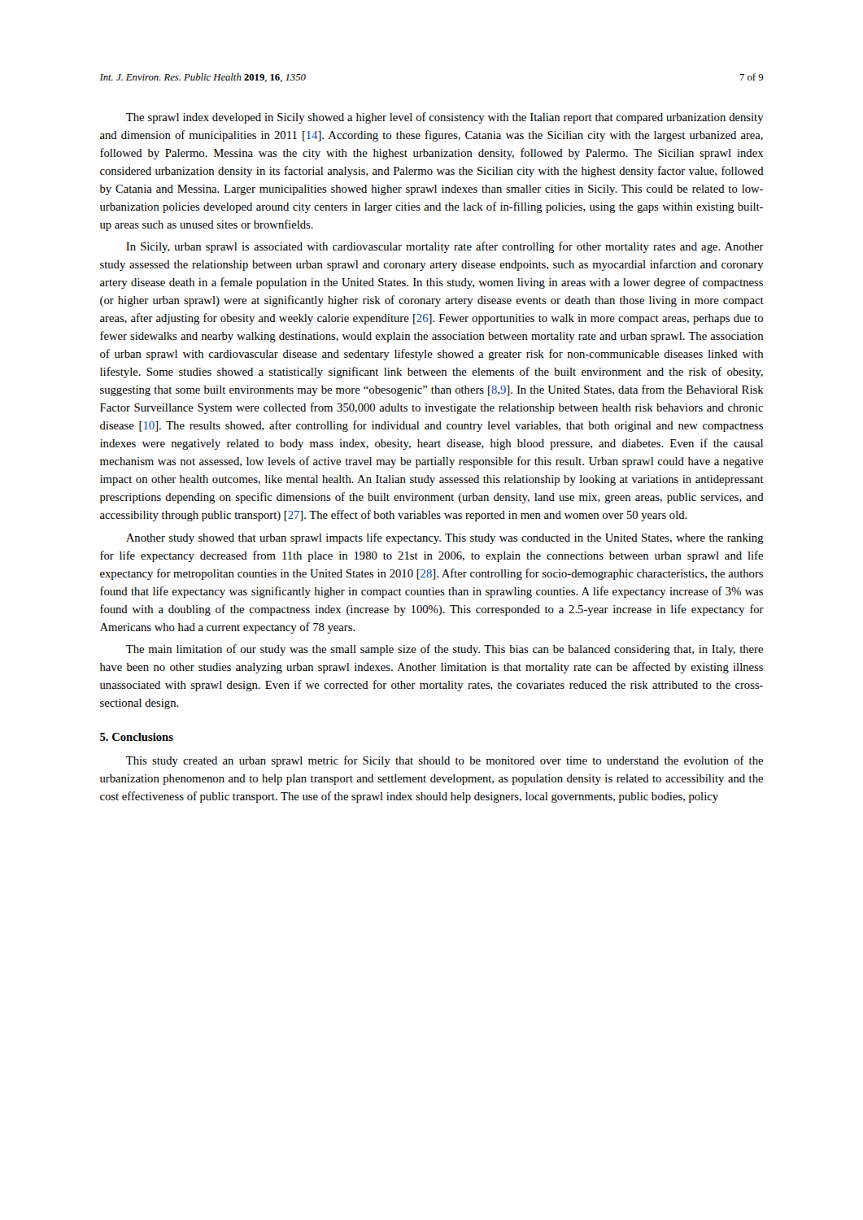Int. J. Environ. Res. Public Health 2019, 16, 1350 7 of 9
The sprawl index developed in Sicily showed a higher level of consistency with the Italian report that compared urbanization density and dimension of municipalities in 2011 [14]. According to these figures, Catania was the Sicilian city with the largest urbanized area, followed by Palermo. Messina was the city with the highest urbanization density, followed by Palermo. The Sicilian sprawl index considered urbanization density in its factorial analysis, and Palermo was the Sicilian city with the highest density factor value, followed by Catania and Messina. Larger municipalities showed higher sprawl indexes than smaller cities in Sicily. This could be related to low-urbanization policies developed around city centers in larger cities and the lack of in-filling policies, using the gaps within existing built-up areas such as unused sites or brownfields.
In Sicily, urban sprawl is associated with cardiovascular mortality rate after controlling for other mortality rates and age. Another study assessed the relationship between urban sprawl and coronary artery disease endpoints, such as myocardial infarction and coronary artery disease death in a female population in the United States. In this study, women living in areas with a lower degree of compactness (or higher urban sprawl) were at significantly higher risk of coronary artery disease events or death than those living in more compact areas, after adjusting for obesity and weekly calorie expenditure [26]. Fewer opportunities to walk in more compact areas, perhaps due to fewer sidewalks and nearby walking destinations, would explain the association between mortality rate and urban sprawl. The association of urban sprawl with cardiovascular disease and sedentary lifestyle showed a greater risk for non-communicable diseases linked with lifestyle. Some studies showed a statistically significant link between the elements of the built environment and the risk of obesity, suggesting that some built environments may be more “obesogenic” than others [8,9]. In the United States, data from the Behavioral Risk Factor Surveillance System were collected from 350,000 adults to investigate the relationship between health risk behaviors and chronic disease [10]. The results showed, after controlling for individual and country level variables, that both original and new compactness indexes were negatively related to body mass index, obesity, heart disease, high blood pressure, and diabetes. Even if the causal mechanism was not assessed, low levels of active travel may be partially responsible for this result. Urban sprawl could have a negative impact on other health outcomes, like mental health. An Italian study assessed this relationship by looking at variations in antidepressant prescriptions depending on specific dimensions of the built environment (urban density, land use mix, green areas, public services, and accessibility through public transport) [27]. The effect of both variables was reported in men and women over 50 years old.
Another study showed that urban sprawl impacts life expectancy. This study was conducted in the United States, where the ranking for life expectancy decreased from 11th place in 1980 to 21st in 2006, to explain the connections between urban sprawl and life expectancy for metropolitan counties in the United States in 2010 [28]. After controlling for socio-demographic characteristics, the authors found that life expectancy was significantly higher in compact counties than in sprawling counties. A life expectancy increase of 3% was found with a doubling of the compactness index (increase by 100%). This corresponded to a 2.5-year increase in life expectancy for Americans who had a current expectancy of 78 years.
The main limitation of our study was the small sample size of the study. This bias can be balanced considering that, in Italy, there have been no other studies analyzing urban sprawl indexes. Another limitation is that mortality rate can be affected by existing illness unassociated with sprawl design. Even if we corrected for other mortality rates, the covariates reduced the risk attributed to the cross-sectional design.
5. Conclusions
This study created an urban sprawl metric for Sicily that should to be monitored over time to understand the evolution of the urbanization phenomenon and to help plan transport and settlement development, as population density is related to accessibility and the cost effectiveness of public transport. The use of the sprawl index should help designers, local governments, public bodies, policy